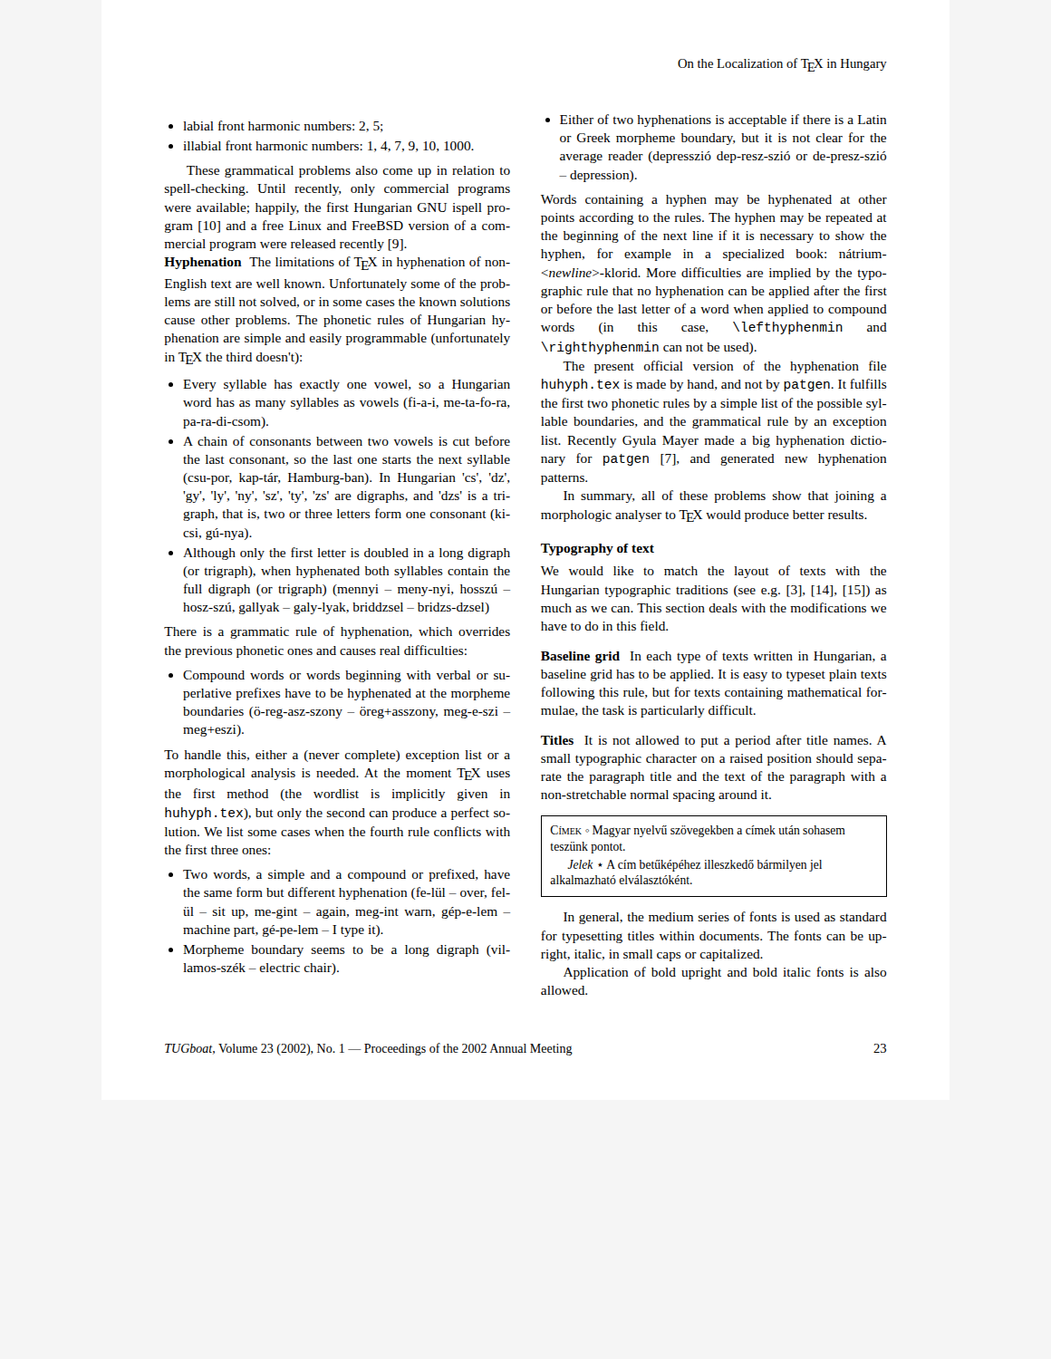On the Localization of TEX in Hungary
labial front harmonic numbers: 2, 5;
illabial front harmonic numbers: 1, 4, 7, 9, 10, 1000.
These grammatical problems also come up in relation to spell-checking. Until recently, only commercial programs were available; happily, the first Hungarian GNU ispell program [10] and a free Linux and FreeBSD version of a commercial program were released recently [9].
Hyphenation The limitations of TEX in hyphenation of non-English text are well known. Unfortunately some of the problems are still not solved, or in some cases the known solutions cause other problems. The phonetic rules of Hungarian hyphenation are simple and easily programmable (unfortunately in TEX the third doesn't):
Every syllable has exactly one vowel, so a Hungarian word has as many syllables as vowels (fi-a-i, me-ta-fo-ra, pa-ra-di-csom).
A chain of consonants between two vowels is cut before the last consonant, so the last one starts the next syllable (csu-por, kap-tár, Hamburg-ban). In Hungarian 'cs', 'dz', 'gy', 'ly', 'ny', 'sz', 'ty', 'zs' are digraphs, and 'dzs' is a trigraph, that is, two or three letters form one consonant (ki-csi, gú-nya).
Although only the first letter is doubled in a long digraph (or trigraph), when hyphenated both syllables contain the full digraph (or trigraph) (mennyi – meny-nyi, hosszú – hosz-szú, gallyak – galy-lyak, briddzsel – bridzs-dzsel)
There is a grammatic rule of hyphenation, which overrides the previous phonetic ones and causes real difficulties:
Compound words or words beginning with verbal or superlative prefixes have to be hyphenated at the morpheme boundaries (ö-reg-asz-szony – öreg+asszony, meg-e-szi – meg+eszi).
To handle this, either a (never complete) exception list or a morphological analysis is needed. At the moment TEX uses the first method (the wordlist is implicitly given in huhyph.tex), but only the second can produce a perfect solution. We list some cases when the fourth rule conflicts with the first three ones:
Two words, a simple and a compound or prefixed, have the same form but different hyphenation (fe-lül – over, fel-ül – sit up, me-gint – again, meg-int warn, gép-e-lem – machine part, gé-pe-lem – I type it).
Morpheme boundary seems to be a long digraph (villamos-szék – electric chair).
Either of two hyphenations is acceptable if there is a Latin or Greek morpheme boundary, but it is not clear for the average reader (depresszió dep-resz-szió or de-presz-szió – depression).
Words containing a hyphen may be hyphenated at other points according to the rules. The hyphen may be repeated at the beginning of the next line if it is necessary to show the hyphen, for example in a specialized book: nátrium-<newline>-klorid. More difficulties are implied by the typographic rule that no hyphenation can be applied after the first or before the last letter of a word when applied to compound words (in this case, \lefthyphenmin and \righthyphenmin can not be used).
The present official version of the hyphenation file huhyph.tex is made by hand, and not by patgen. It fulfills the first two phonetic rules by a simple list of the possible syllable boundaries, and the grammatical rule by an exception list. Recently Gyula Mayer made a big hyphenation dictionary for patgen [7], and generated new hyphenation patterns.
In summary, all of these problems show that joining a morphologic analyser to TEX would produce better results.
Typography of text
We would like to match the layout of texts with the Hungarian typographic traditions (see e.g. [3], [14], [15]) as much as we can. This section deals with the modifications we have to do in this field.
Baseline grid In each type of texts written in Hungarian, a baseline grid has to be applied. It is easy to typeset plain texts following this rule, but for texts containing mathematical formulae, the task is particularly difficult.
Titles It is not allowed to put a period after title names. A small typographic character on a raised position should separate the paragraph title and the text of the paragraph with a non-stretchable normal spacing around it.
Címek ◦ Magyar nyelvű szövegekben a címek után sohasem teszünk pontot.
Jelek ⋆ A cím betűképéhez illeszkedő bármilyen jel alkalmazható elválasztóként.
In general, the medium series of fonts is used as standard for typesetting titles within documents. The fonts can be upright, italic, in small caps or capitalized.
Application of bold upright and bold italic fonts is also allowed.
TUGboat, Volume 23 (2002), No. 1 — Proceedings of the 2002 Annual Meeting
23